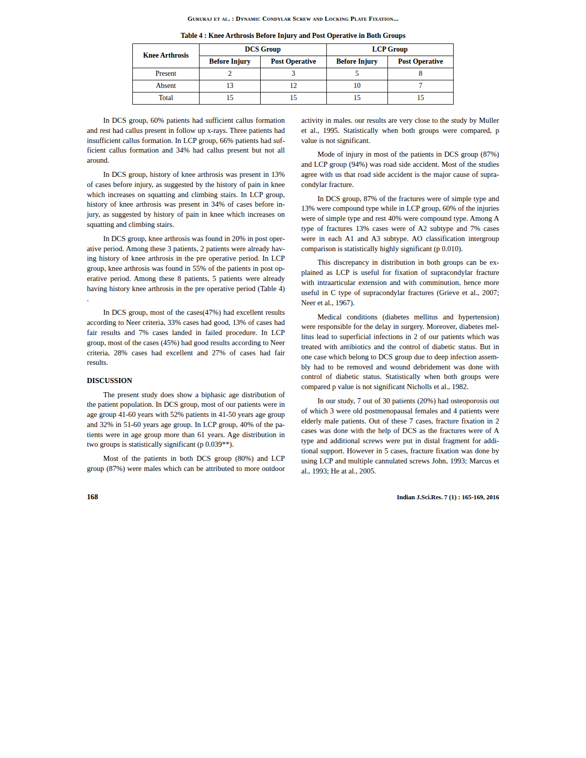Gururaj et al. : Dynamic Condylar Screw and Locking Plate Fixation...
Table 4 : Knee Arthrosis Before Injury and Post Operative in Both Groups
| Knee Arthrosis | DCS Group | LCP Group |
| --- | --- | --- |
| Before Injury | Post Operative | Before Injury | Post Operative |
| Present | 2 | 3 | 5 | 8 |
| Absent | 13 | 12 | 10 | 7 |
| Total | 15 | 15 | 15 | 15 |
In DCS group, 60% patients had sufficient callus formation and rest had callus present in follow up x-rays. Three patients had insufficient callus formation. In LCP group, 66% patients had sufficient callus formation and 34% had callus present but not all around.
In DCS group, history of knee arthrosis was present in 13% of cases before injury, as suggested by the history of pain in knee which increases on squatting and climbing stairs. In LCP group, history of knee arthrosis was present in 34% of cases before injury, as suggested by history of pain in knee which increases on squatting and climbing stairs.
In DCS group, knee arthrosis was found in 20% in post operative period. Among these 3 patients, 2 patients were already having history of knee arthrosis in the pre operative period. In LCP group, knee arthrosis was found in 55% of the patients in post operative period. Among these 8 patients, 5 patients were already having history knee arthrosis in the pre operative period (Table 4) .
In DCS group, most of the cases(47%) had excellent results according to Neer criteria, 33% cases had good, 13% of cases had fair results and 7% cases landed in failed procedure. In LCP group, most of the cases (45%) had good results according to Neer criteria, 28% cases had excellent and 27% of cases had fair results.
DISCUSSION
The present study does show a biphasic age distribution of the patient population. In DCS group, most of our patients were in age group 41-60 years with 52% patients in 41-50 years age group and 32% in 51-60 years age group. In LCP group, 40% of the patients were in age group more than 61 years. Age distribution in two groups is statistically significant (p 0.039**).
Most of the patients in both DCS group (80%) and LCP group (87%) were males which can be attributed to more outdoor activity in males. our results are very close to the study by Muller et al., 1995. Statistically when both groups were compared, p value is not significant.
Mode of injury in most of the patients in DCS group (87%) and LCP group (94%) was road side accident. Most of the studies agree with us that road side accident is the major cause of supracondylar fracture.
In DCS group, 87% of the fractures were of simple type and 13% were compound type while in LCP group, 60% of the injuries were of simple type and rest 40% were compound type. Among A type of fractures 13% cases were of A2 subtype and 7% cases were in each A1 and A3 subtype. AO classification intergroup comparison is statistically highly significant (p 0.010).
This discrepancy in distribution in both groups can be explained as LCP is useful for fixation of supracondylar fracture with intraarticular extension and with comminution, hence more useful in C type of supracondylar fractures (Grieve et al., 2007; Neer et al., 1967).
Medical conditions (diabetes mellitus and hypertension) were responsible for the delay in surgery. Moreover, diabetes mellitus lead to superficial infections in 2 of our patients which was treated with antibiotics and the control of diabetic status. But in one case which belong to DCS group due to deep infection assembly had to be removed and wound debridement was done with control of diabetic status. Statistically when both groups were compared p value is not significant Nicholls et al., 1982.
In our study, 7 out of 30 patients (20%) had osteoporosis out of which 3 were old postmenopausal females and 4 patients were elderly male patients. Out of these 7 cases, fracture fixation in 2 cases was done with the help of DCS as the fractures were of A type and additional screws were put in distal fragment for additional support. However in 5 cases, fracture fixation was done by using LCP and multiple cannulated screws John, 1993; Marcus et al., 1993; He at al., 2005.
168 Indian J.Sci.Res. 7 (1) : 165-169, 2016